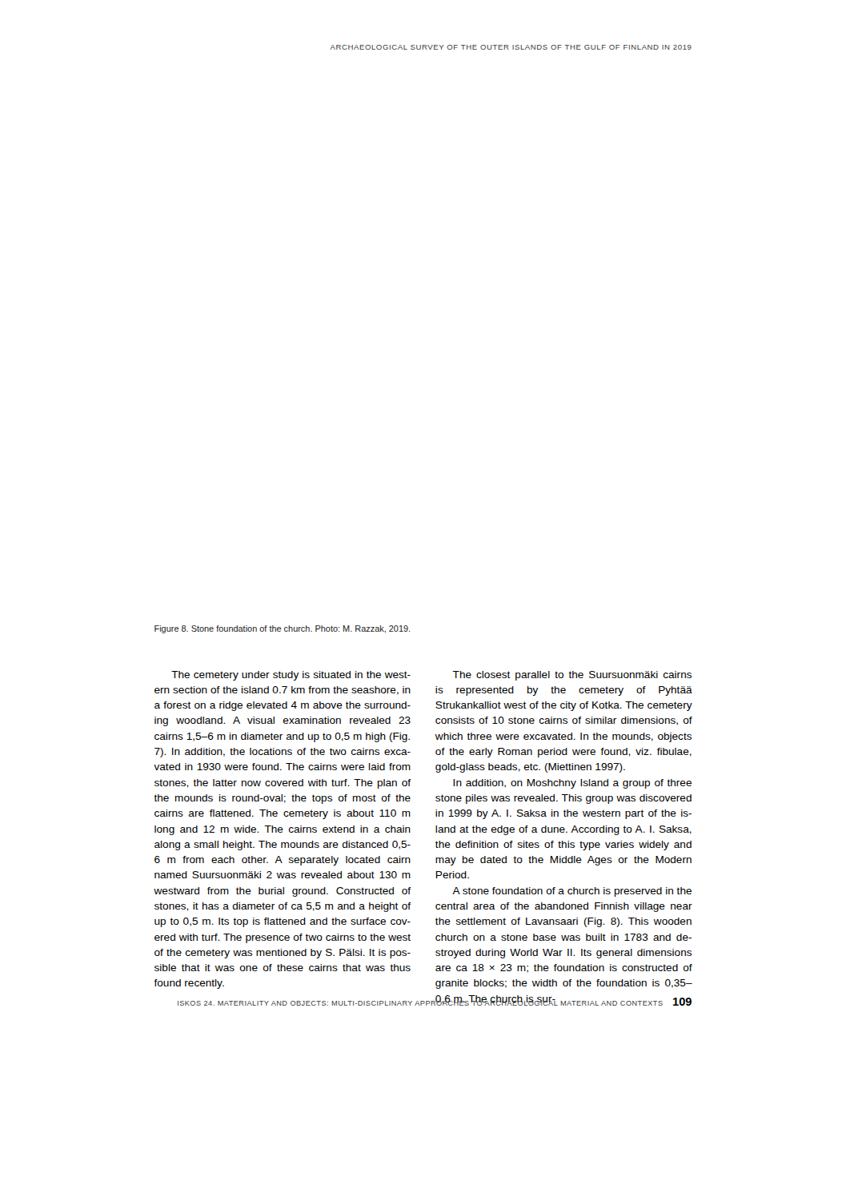Archaeological survey of the outer islands of the Gulf of Finland in 2019
Figure 8. Stone foundation of the church. Photo: M. Razzak, 2019.
The cemetery under study is situated in the western section of the island 0.7 km from the seashore, in a forest on a ridge elevated 4 m above the surrounding woodland. A visual examination revealed 23 cairns 1,5–6 m in diameter and up to 0,5 m high (Fig. 7). In addition, the locations of the two cairns excavated in 1930 were found. The cairns were laid from stones, the latter now covered with turf. The plan of the mounds is round-oval; the tops of most of the cairns are flattened. The cemetery is about 110 m long and 12 m wide. The cairns extend in a chain along a small height. The mounds are distanced 0,5-6 m from each other. A separately located cairn named Suursuonmäki 2 was revealed about 130 m westward from the burial ground. Constructed of stones, it has a diameter of ca 5,5 m and a height of up to 0,5 m. Its top is flattened and the surface covered with turf. The presence of two cairns to the west of the cemetery was mentioned by S. Pälsi. It is possible that it was one of these cairns that was thus found recently.
The closest parallel to the Suursuonmäki cairns is represented by the cemetery of Pyhtää Strukankalliot west of the city of Kotka. The cemetery consists of 10 stone cairns of similar dimensions, of which three were excavated. In the mounds, objects of the early Roman period were found, viz. fibulae, gold-glass beads, etc. (Miettinen 1997).
In addition, on Moshchny Island a group of three stone piles was revealed. This group was discovered in 1999 by A. I. Saksa in the western part of the island at the edge of a dune. According to A. I. Saksa, the definition of sites of this type varies widely and may be dated to the Middle Ages or the Modern Period.
A stone foundation of a church is preserved in the central area of the abandoned Finnish village near the settlement of Lavansaari (Fig. 8). This wooden church on a stone base was built in 1783 and destroyed during World War II. Its general dimensions are ca 18 × 23 m; the foundation is constructed of granite blocks; the width of the foundation is 0,35–0,6 m. The church is sur-
Iskos 24. Materiality and Objects: Multi-disciplinary Approaches to Archaeological Material and Contexts 109